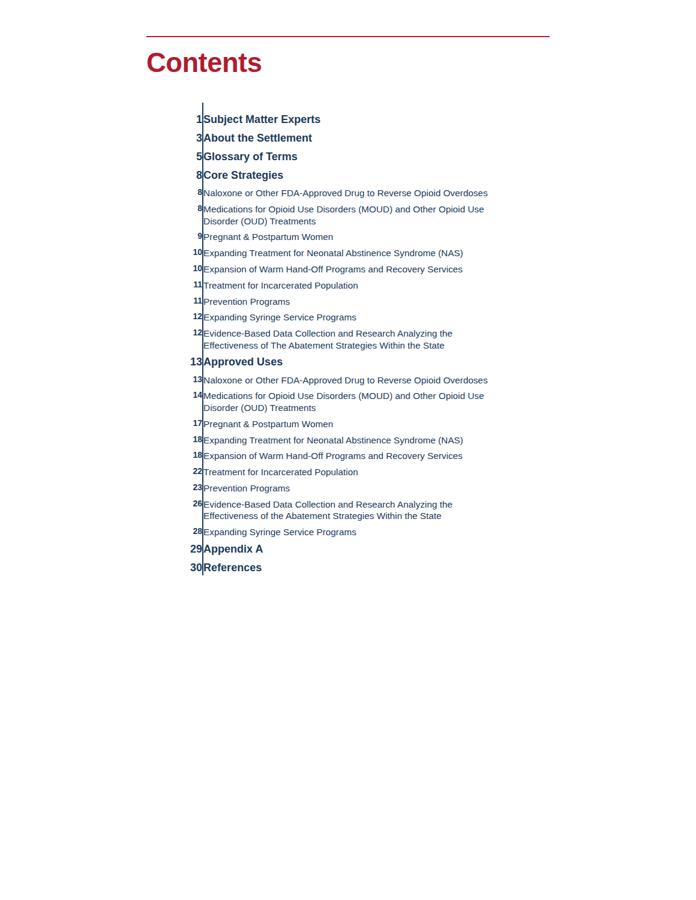Contents
| 1 | | Subject Matter Experts |
| 3 | | About the Settlement |
| 5 | | Glossary of Terms |
| 8 | | Core Strategies |
| 8 | | Naloxone or Other FDA-Approved Drug to Reverse Opioid Overdoses |
| 8 | | Medications for Opioid Use Disorders (MOUD) and Other Opioid Use Disorder (OUD) Treatments |
| 9 | | Pregnant & Postpartum Women |
| 10 | | Expanding Treatment for Neonatal Abstinence Syndrome (NAS) |
| 10 | | Expansion of Warm Hand-Off Programs and Recovery Services |
| 11 | | Treatment for Incarcerated Population |
| 11 | | Prevention Programs |
| 12 | | Expanding Syringe Service Programs |
| 12 | | Evidence-Based Data Collection and Research Analyzing the Effectiveness of The Abatement Strategies Within the State |
| 13 | | Approved Uses |
| 13 | | Naloxone or Other FDA-Approved Drug to Reverse Opioid Overdoses |
| 14 | | Medications for Opioid Use Disorders (MOUD) and Other Opioid Use Disorder (OUD) Treatments |
| 17 | | Pregnant & Postpartum Women |
| 18 | | Expanding Treatment for Neonatal Abstinence Syndrome (NAS) |
| 18 | | Expansion of Warm Hand-Off Programs and Recovery Services |
| 22 | | Treatment for Incarcerated Population |
| 23 | | Prevention Programs |
| 26 | | Evidence-Based Data Collection and Research Analyzing the Effectiveness of the Abatement Strategies Within the State |
| 28 | | Expanding Syringe Service Programs |
| 29 | | Appendix A |
| 30 | | References |